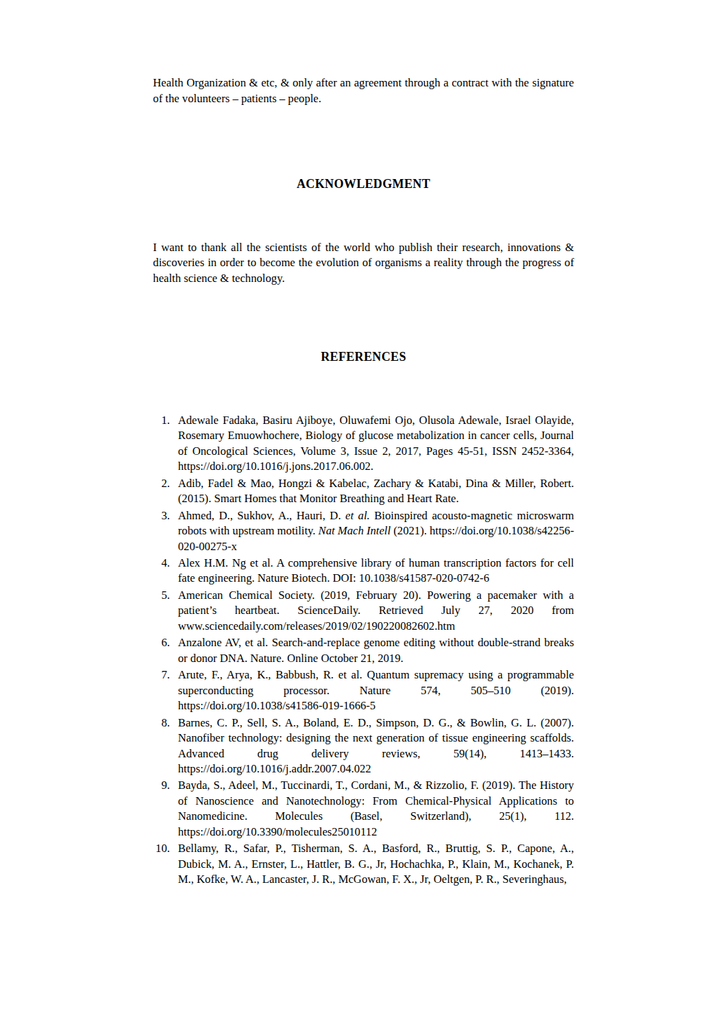Health Organization & etc, & only after an agreement through a contract with the signature of the volunteers – patients – people.
ACKNOWLEDGMENT
I want to thank all the scientists of the world who publish their research, innovations & discoveries in order to become the evolution of organisms a reality through the progress of health science & technology.
REFERENCES
Adewale Fadaka, Basiru Ajiboye, Oluwafemi Ojo, Olusola Adewale, Israel Olayide, Rosemary Emuowhochere, Biology of glucose metabolization in cancer cells, Journal of Oncological Sciences, Volume 3, Issue 2, 2017, Pages 45-51, ISSN 2452-3364, https://doi.org/10.1016/j.jons.2017.06.002.
Adib, Fadel & Mao, Hongzi & Kabelac, Zachary & Katabi, Dina & Miller, Robert. (2015). Smart Homes that Monitor Breathing and Heart Rate.
Ahmed, D., Sukhov, A., Hauri, D. et al. Bioinspired acousto-magnetic microswarm robots with upstream motility. Nat Mach Intell (2021). https://doi.org/10.1038/s42256-020-00275-x
Alex H.M. Ng et al. A comprehensive library of human transcription factors for cell fate engineering. Nature Biotech. DOI: 10.1038/s41587-020-0742-6
American Chemical Society. (2019, February 20). Powering a pacemaker with a patient’s heartbeat. ScienceDaily. Retrieved July 27, 2020 from www.sciencedaily.com/releases/2019/02/190220082602.htm
Anzalone AV, et al. Search-and-replace genome editing without double-strand breaks or donor DNA. Nature. Online October 21, 2019.
Arute, F., Arya, K., Babbush, R. et al. Quantum supremacy using a programmable superconducting processor. Nature 574, 505–510 (2019). https://doi.org/10.1038/s41586-019-1666-5
Barnes, C. P., Sell, S. A., Boland, E. D., Simpson, D. G., & Bowlin, G. L. (2007). Nanofiber technology: designing the next generation of tissue engineering scaffolds. Advanced drug delivery reviews, 59(14), 1413–1433. https://doi.org/10.1016/j.addr.2007.04.022
Bayda, S., Adeel, M., Tuccinardi, T., Cordani, M., & Rizzolio, F. (2019). The History of Nanoscience and Nanotechnology: From Chemical-Physical Applications to Nanomedicine. Molecules (Basel, Switzerland), 25(1), 112. https://doi.org/10.3390/molecules25010112
Bellamy, R., Safar, P., Tisherman, S. A., Basford, R., Bruttig, S. P., Capone, A., Dubick, M. A., Ernster, L., Hattler, B. G., Jr, Hochachka, P., Klain, M., Kochanek, P. M., Kofke, W. A., Lancaster, J. R., McGowan, F. X., Jr, Oeltgen, P. R., Severinghaus,